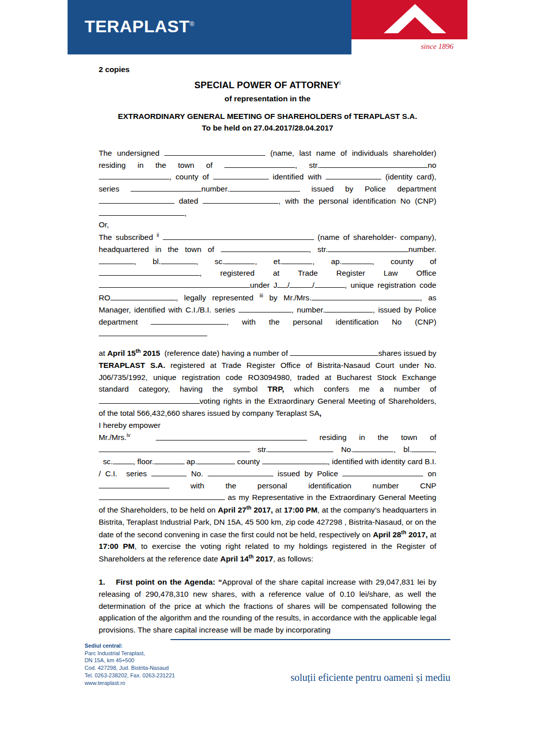TERAPLAST®
since 1896
2 copies
SPECIAL POWER OF ATTORNEYi
of representation in the
EXTRAORDINARY GENERAL MEETING OF SHAREHOLDERS of TERAPLAST S.A.
To be held on 27.04.2017/28.04.2017
The undersigned (name, last name of individuals shareholder) residing in the town of , str. no , county of identified with (identity card), series number. issued by Police department dated , with the personal identification No (CNP) ,
Or,
The subscribed ii (name of shareholder- company), headquartered in the town of , str. number. , bl. , sc. , et. , ap. , county of , registered at Trade Register Law Office under J / / , unique registration code RO , legally represented iii by Mr./Mrs. , as Manager, identified with C.I./B.I. series , number. , issued by Police department , with the personal identification No (CNP)
at April 15th 2015 (reference date) having a number of shares issued by TERAPLAST S.A. registered at Trade Register Office of Bistrita-Nasaud Court under No. J06/735/1992, unique registration code RO3094980, traded at Bucharest Stock Exchange standard category, having the symbol TRP, which confers me a number of voting rights in the Extraordinary General Meeting of Shareholders, of the total 566,432,660 shares issued by company Teraplast SA,
I hereby empower
Mr./Mrs.iv residing in the town of str. No. , bl. , sc. , floor. ap. county , identified with identity card B.I. / C.I. series No. issued by Police on with the personal identification number CNP as my Representative in the Extraordinary General Meeting of the Shareholders, to be held on April 27th 2017, at 17:00 PM, at the company’s headquarters in Bistrita, Teraplast Industrial Park, DN 15A, 45 500 km, zip code 427298 , Bistrita-Nasaud, or on the date of the second convening in case the first could not be held, respectively on April 28th 2017, at 17:00 PM, to exercise the voting right related to my holdings registered in the Register of Shareholders at the reference date April 14th 2017, as follows:
1. First point on the Agenda: “Approval of the share capital increase with 29,047,831 lei by releasing of 290,478,310 new shares, with a reference value of 0.10 lei/share, as well the determination of the price at which the fractions of shares will be compensated following the application of the algorithm and the rounding of the results, in accordance with the applicable legal provisions. The share capital increase will be made by incorporating
Sediul central:
Parc Industrial Teraplast,
DN 15A, km 45+500
Cod. 427298, Jud. Bistrita-Nasaud
Tel. 0263-238202, Fax. 0263-231221
www.teraplast.ro
soluții eficiente pentru oameni și mediu